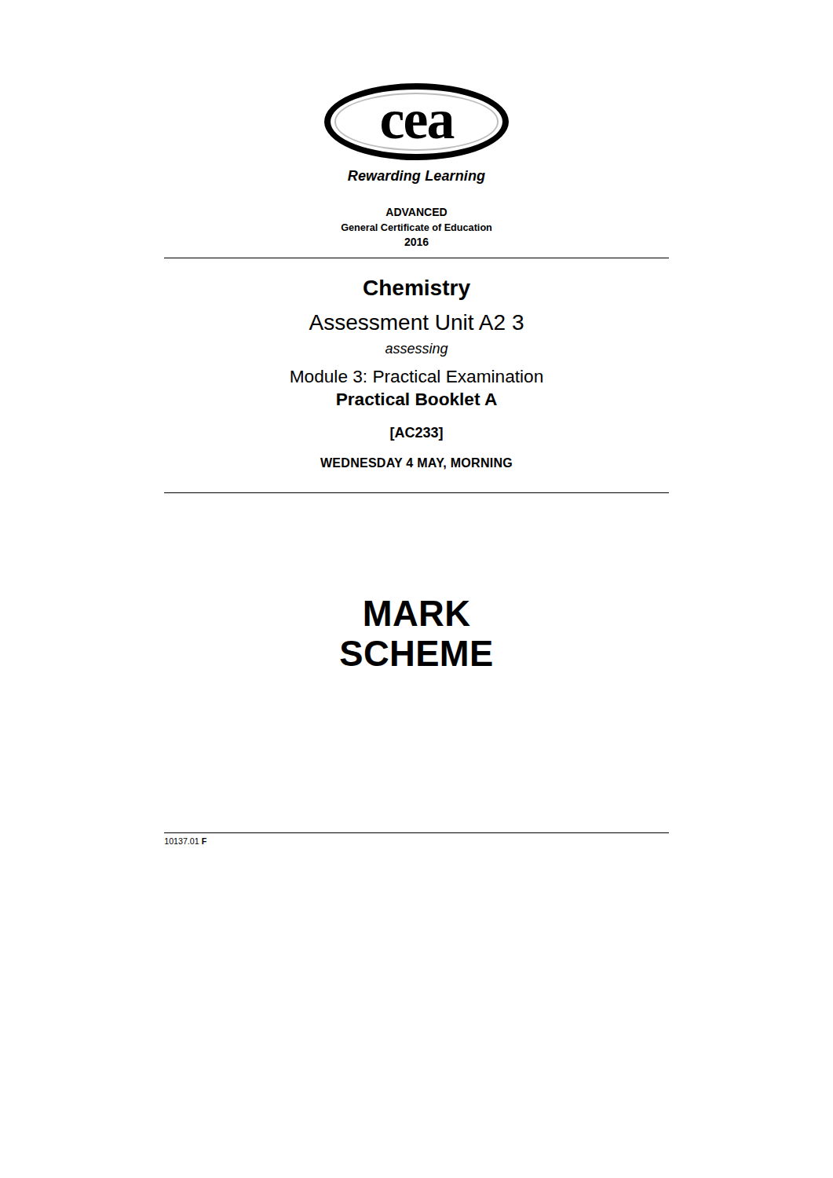cea
Rewarding Learning
ADVANCED
General Certificate of Education
2016
Chemistry
Assessment Unit A2 3
assessing
Module 3: Practical Examination
Practical Booklet A
[AC233]
WEDNESDAY 4 MAY, MORNING
MARK
SCHEME
10137.01 F